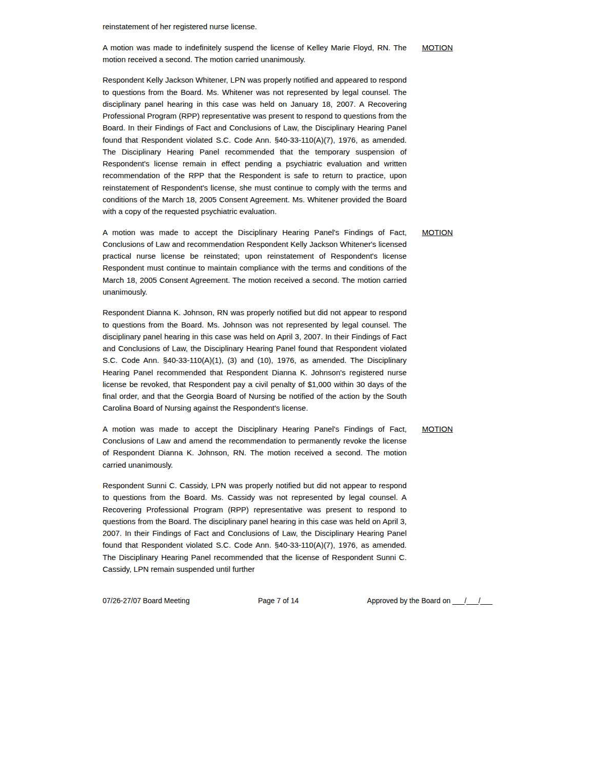reinstatement of her registered nurse license.
MOTION
A motion was made to indefinitely suspend the license of Kelley Marie Floyd, RN. The motion received a second. The motion carried unanimously.
Respondent Kelly Jackson Whitener, LPN was properly notified and appeared to respond to questions from the Board. Ms. Whitener was not represented by legal counsel. The disciplinary panel hearing in this case was held on January 18, 2007. A Recovering Professional Program (RPP) representative was present to respond to questions from the Board. In their Findings of Fact and Conclusions of Law, the Disciplinary Hearing Panel found that Respondent violated S.C. Code Ann. §40-33-110(A)(7), 1976, as amended. The Disciplinary Hearing Panel recommended that the temporary suspension of Respondent's license remain in effect pending a psychiatric evaluation and written recommendation of the RPP that the Respondent is safe to return to practice, upon reinstatement of Respondent's license, she must continue to comply with the terms and conditions of the March 18, 2005 Consent Agreement. Ms. Whitener provided the Board with a copy of the requested psychiatric evaluation.
MOTION
A motion was made to accept the Disciplinary Hearing Panel's Findings of Fact, Conclusions of Law and recommendation Respondent Kelly Jackson Whitener's licensed practical nurse license be reinstated; upon reinstatement of Respondent's license Respondent must continue to maintain compliance with the terms and conditions of the March 18, 2005 Consent Agreement. The motion received a second. The motion carried unanimously.
Respondent Dianna K. Johnson, RN was properly notified but did not appear to respond to questions from the Board. Ms. Johnson was not represented by legal counsel. The disciplinary panel hearing in this case was held on April 3, 2007. In their Findings of Fact and Conclusions of Law, the Disciplinary Hearing Panel found that Respondent violated S.C. Code Ann. §40-33-110(A)(1), (3) and (10), 1976, as amended. The Disciplinary Hearing Panel recommended that Respondent Dianna K. Johnson's registered nurse license be revoked, that Respondent pay a civil penalty of $1,000 within 30 days of the final order, and that the Georgia Board of Nursing be notified of the action by the South Carolina Board of Nursing against the Respondent's license.
MOTION
A motion was made to accept the Disciplinary Hearing Panel's Findings of Fact, Conclusions of Law and amend the recommendation to permanently revoke the license of Respondent Dianna K. Johnson, RN. The motion received a second. The motion carried unanimously.
Respondent Sunni C. Cassidy, LPN was properly notified but did not appear to respond to questions from the Board. Ms. Cassidy was not represented by legal counsel. A Recovering Professional Program (RPP) representative was present to respond to questions from the Board. The disciplinary panel hearing in this case was held on April 3, 2007. In their Findings of Fact and Conclusions of Law, the Disciplinary Hearing Panel found that Respondent violated S.C. Code Ann. §40-33-110(A)(7), 1976, as amended. The Disciplinary Hearing Panel recommended that the license of Respondent Sunni C. Cassidy, LPN remain suspended until further
07/26-27/07 Board Meeting Page 7 of 14 Approved by the Board on ___/___/___